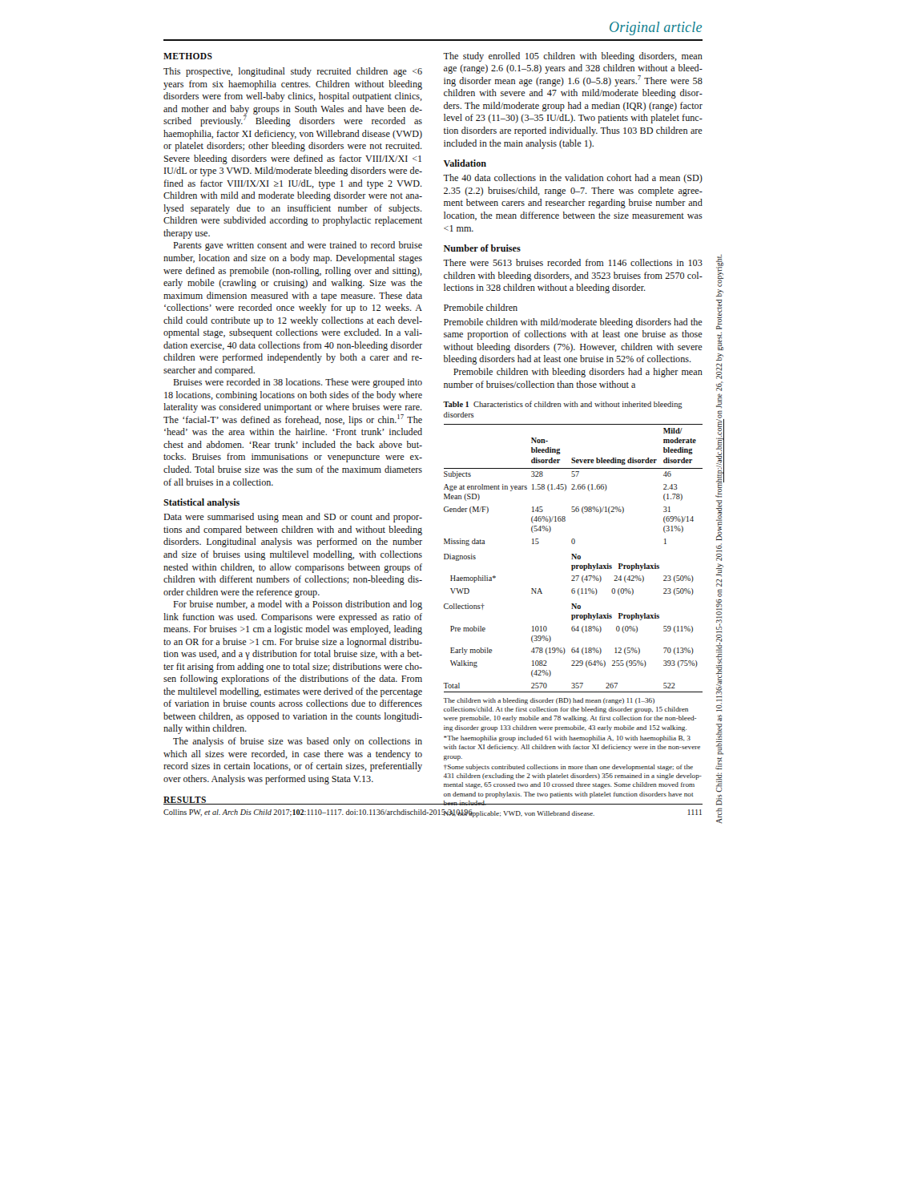Arch Dis Child: first published as 10.1136/archdischild-2015-310196 on 22 July 2016. Downloaded from http://adc.bmj.com/ on June 26, 2022 by guest. Protected by copyright.
Original article
Methods
This prospective, longitudinal study recruited children age <6 years from six haemophilia centres. Children without bleeding disorders were from well-baby clinics, hospital outpatient clinics, and mother and baby groups in South Wales and have been described previously.7 Bleeding disorders were recorded as haemophilia, factor XI deficiency, von Willebrand disease (VWD) or platelet disorders; other bleeding disorders were not recruited. Severe bleeding disorders were defined as factor VIII/IX/XI <1 IU/dL or type 3 VWD. Mild/moderate bleeding disorders were defined as factor VIII/IX/XI ≥1 IU/dL, type 1 and type 2 VWD. Children with mild and moderate bleeding disorder were not analysed separately due to an insufficient number of subjects. Children were subdivided according to prophylactic replacement therapy use.
Parents gave written consent and were trained to record bruise number, location and size on a body map. Developmental stages were defined as premobile (non-rolling, rolling over and sitting), early mobile (crawling or cruising) and walking. Size was the maximum dimension measured with a tape measure. These data ‘collections’ were recorded once weekly for up to 12 weeks. A child could contribute up to 12 weekly collections at each developmental stage, subsequent collections were excluded. In a validation exercise, 40 data collections from 40 non-bleeding disorder children were performed independently by both a carer and researcher and compared.
Bruises were recorded in 38 locations. These were grouped into 18 locations, combining locations on both sides of the body where laterality was considered unimportant or where bruises were rare. The ‘facial-T’ was defined as forehead, nose, lips or chin.17 The ‘head’ was the area within the hairline. ‘Front trunk’ included chest and abdomen. ‘Rear trunk’ included the back above buttocks. Bruises from immunisations or venepuncture were excluded. Total bruise size was the sum of the maximum diameters of all bruises in a collection.
Statistical analysis
Data were summarised using mean and SD or count and proportions and compared between children with and without bleeding disorders. Longitudinal analysis was performed on the number and size of bruises using multilevel modelling, with collections nested within children, to allow comparisons between groups of children with different numbers of collections; non-bleeding disorder children were the reference group.
For bruise number, a model with a Poisson distribution and log link function was used. Comparisons were expressed as ratio of means. For bruises >1 cm a logistic model was employed, leading to an OR for a bruise >1 cm. For bruise size a lognormal distribution was used, and a γ distribution for total bruise size, with a better fit arising from adding one to total size; distributions were chosen following explorations of the distributions of the data. From the multilevel modelling, estimates were derived of the percentage of variation in bruise counts across collections due to differences between children, as opposed to variation in the counts longitudinally within children.
The analysis of bruise size was based only on collections in which all sizes were recorded, in case there was a tendency to record sizes in certain locations, or of certain sizes, preferentially over others. Analysis was performed using Stata V.13.
Results
The study enrolled 105 children with bleeding disorders, mean age (range) 2.6 (0.1–5.8) years and 328 children without a bleeding disorder mean age (range) 1.6 (0–5.8) years.7 There were 58 children with severe and 47 with mild/moderate bleeding disorders. The mild/moderate group had a median (IQR) (range) factor level of 23 (11–30) (3–35 IU/dL). Two patients with platelet function disorders are reported individually. Thus 103 BD children are included in the main analysis (table 1).
Validation
The 40 data collections in the validation cohort had a mean (SD) 2.35 (2.2) bruises/child, range 0–7. There was complete agreement between carers and researcher regarding bruise number and location, the mean difference between the size measurement was <1 mm.
Number of bruises
There were 5613 bruises recorded from 1146 collections in 103 children with bleeding disorders, and 3523 bruises from 2570 collections in 328 children without a bleeding disorder.
Premobile children
Premobile children with mild/moderate bleeding disorders had the same proportion of collections with at least one bruise as those without bleeding disorders (7%). However, children with severe bleeding disorders had at least one bruise in 52% of collections.
Premobile children with bleeding disorders had a higher mean number of bruises/collection than those without a
Table 1 Characteristics of children with and without inherited bleeding disorders
| | Non-bleeding disorder | Severe bleeding disorder | Mild/ moderate bleeding disorder |
| --- | --- | --- | --- |
| Subjects | 328 | 57 | 46 |
| Age at enrolment in years Mean (SD) | 1.58 (1.45) | 2.66 (1.66) | 2.43 (1.78) |
| Gender (M/F) | 145 (46%)/168 (54%) | 56 (98%)/1(2%) | 31 (69%)/14 (31%) |
| Missing data | 15 | 0 | 1 |
| Diagnosis | | No prophylaxis Prophylaxis | |
| Haemophilia* | | 27 (47%) 24 (42%) | 23 (50%) |
| VWD | NA | 6 (11%) 0 (0%) | 23 (50%) |
| Collections† | | No prophylaxis Prophylaxis | |
| Pre mobile | 1010 (39%) | 64 (18%) 0 (0%) | 59 (11%) |
| Early mobile | 478 (19%) | 64 (18%) 12 (5%) | 70 (13%) |
| Walking | 1082 (42%) | 229 (64%) 255 (95%) | 393 (75%) |
| Total | 2570 | 357 267 | 522 |
The children with a bleeding disorder (BD) had mean (range) 11 (1–36) collections/child. At the first collection for the bleeding disorder group, 15 children were premobile, 10 early mobile and 78 walking. At first collection for the non-bleeding disorder group 133 children were premobile, 43 early mobile and 152 walking.
*The haemophilia group included 61 with haemophilia A, 10 with haemophilia B, 3 with factor XI deficiency. All children with factor XI deficiency were in the non-severe group.
†Some subjects contributed collections in more than one developmental stage; of the 431 children (excluding the 2 with platelet disorders) 356 remained in a single developmental stage, 65 crossed two and 10 crossed three stages. Some children moved from on demand to prophylaxis. The two patients with platelet function disorders have not been included.
NA, not applicable; VWD, von Willebrand disease.
Collins PW, et al. Arch Dis Child 2017;102:1110–1117. doi:10.1136/archdischild-2015-310196
1111